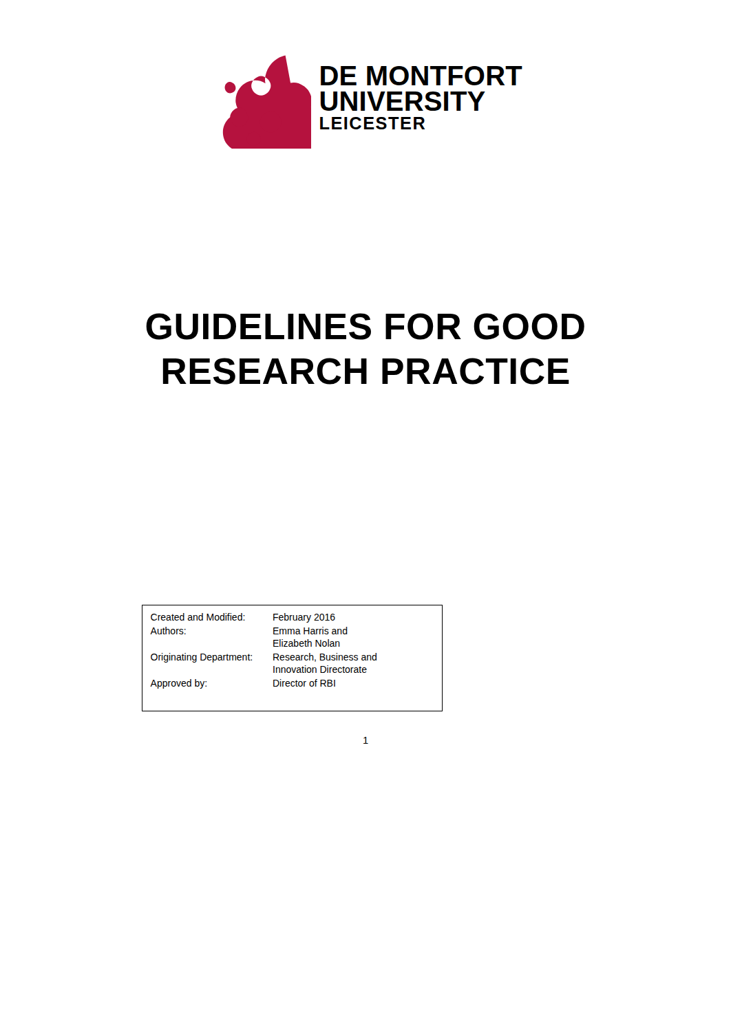DE MONTFORT UNIVERSITY LEICESTER
GUIDELINES FOR GOOD RESEARCH PRACTICE
| Created and Modified: | February 2016 |
| Authors: | Emma Harris and Elizabeth Nolan |
| Originating Department: | Research, Business and Innovation Directorate |
| Approved by: | Director of RBI |
1